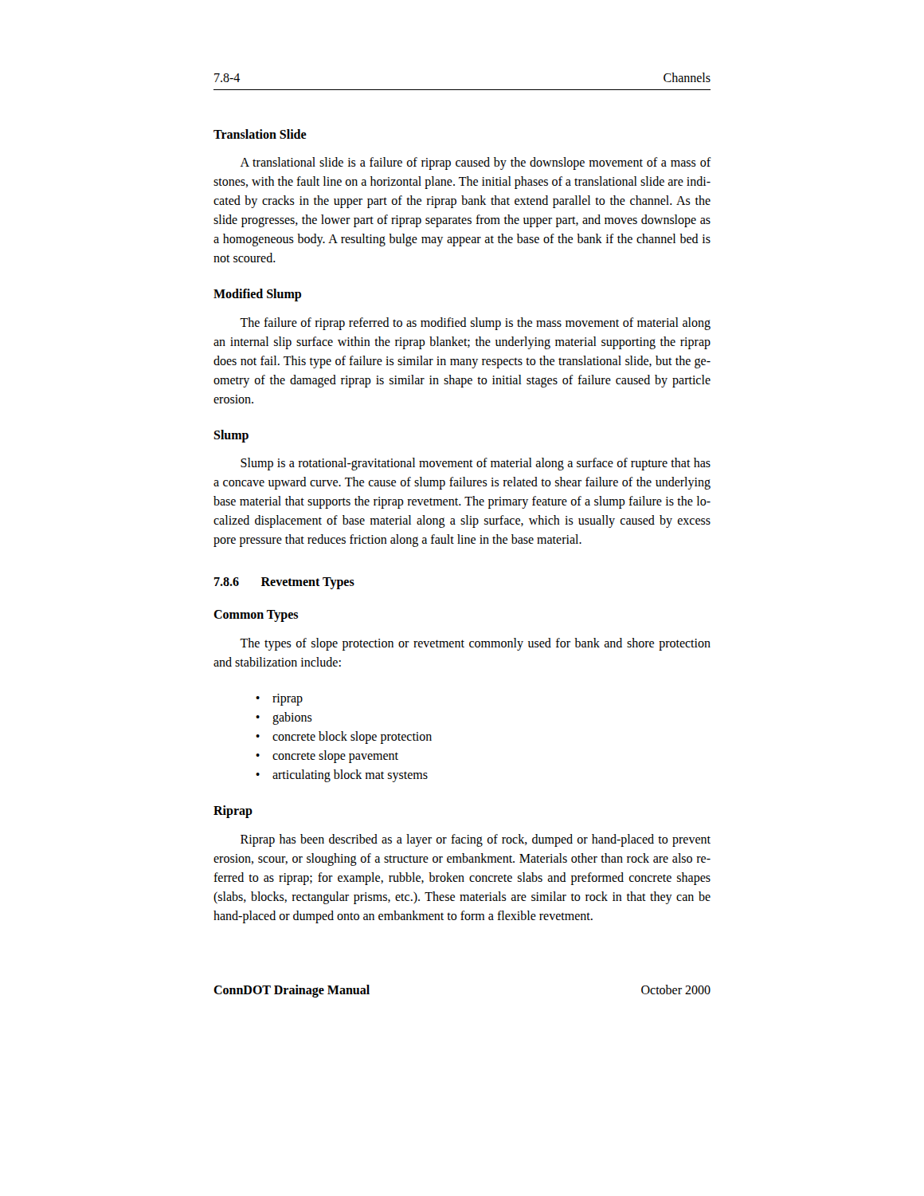7.8-4
Channels
Translation Slide
A translational slide is a failure of riprap caused by the downslope movement of a mass of stones, with the fault line on a horizontal plane. The initial phases of a translational slide are indicated by cracks in the upper part of the riprap bank that extend parallel to the channel. As the slide progresses, the lower part of riprap separates from the upper part, and moves downslope as a homogeneous body. A resulting bulge may appear at the base of the bank if the channel bed is not scoured.
Modified Slump
The failure of riprap referred to as modified slump is the mass movement of material along an internal slip surface within the riprap blanket; the underlying material supporting the riprap does not fail. This type of failure is similar in many respects to the translational slide, but the geometry of the damaged riprap is similar in shape to initial stages of failure caused by particle erosion.
Slump
Slump is a rotational-gravitational movement of material along a surface of rupture that has a concave upward curve. The cause of slump failures is related to shear failure of the underlying base material that supports the riprap revetment. The primary feature of a slump failure is the localized displacement of base material along a slip surface, which is usually caused by excess pore pressure that reduces friction along a fault line in the base material.
7.8.6 Revetment Types
Common Types
The types of slope protection or revetment commonly used for bank and shore protection and stabilization include:
riprap
gabions
concrete block slope protection
concrete slope pavement
articulating block mat systems
Riprap
Riprap has been described as a layer or facing of rock, dumped or hand-placed to prevent erosion, scour, or sloughing of a structure or embankment. Materials other than rock are also referred to as riprap; for example, rubble, broken concrete slabs and preformed concrete shapes (slabs, blocks, rectangular prisms, etc.). These materials are similar to rock in that they can be hand-placed or dumped onto an embankment to form a flexible revetment.
ConnDOT Drainage Manual
October 2000